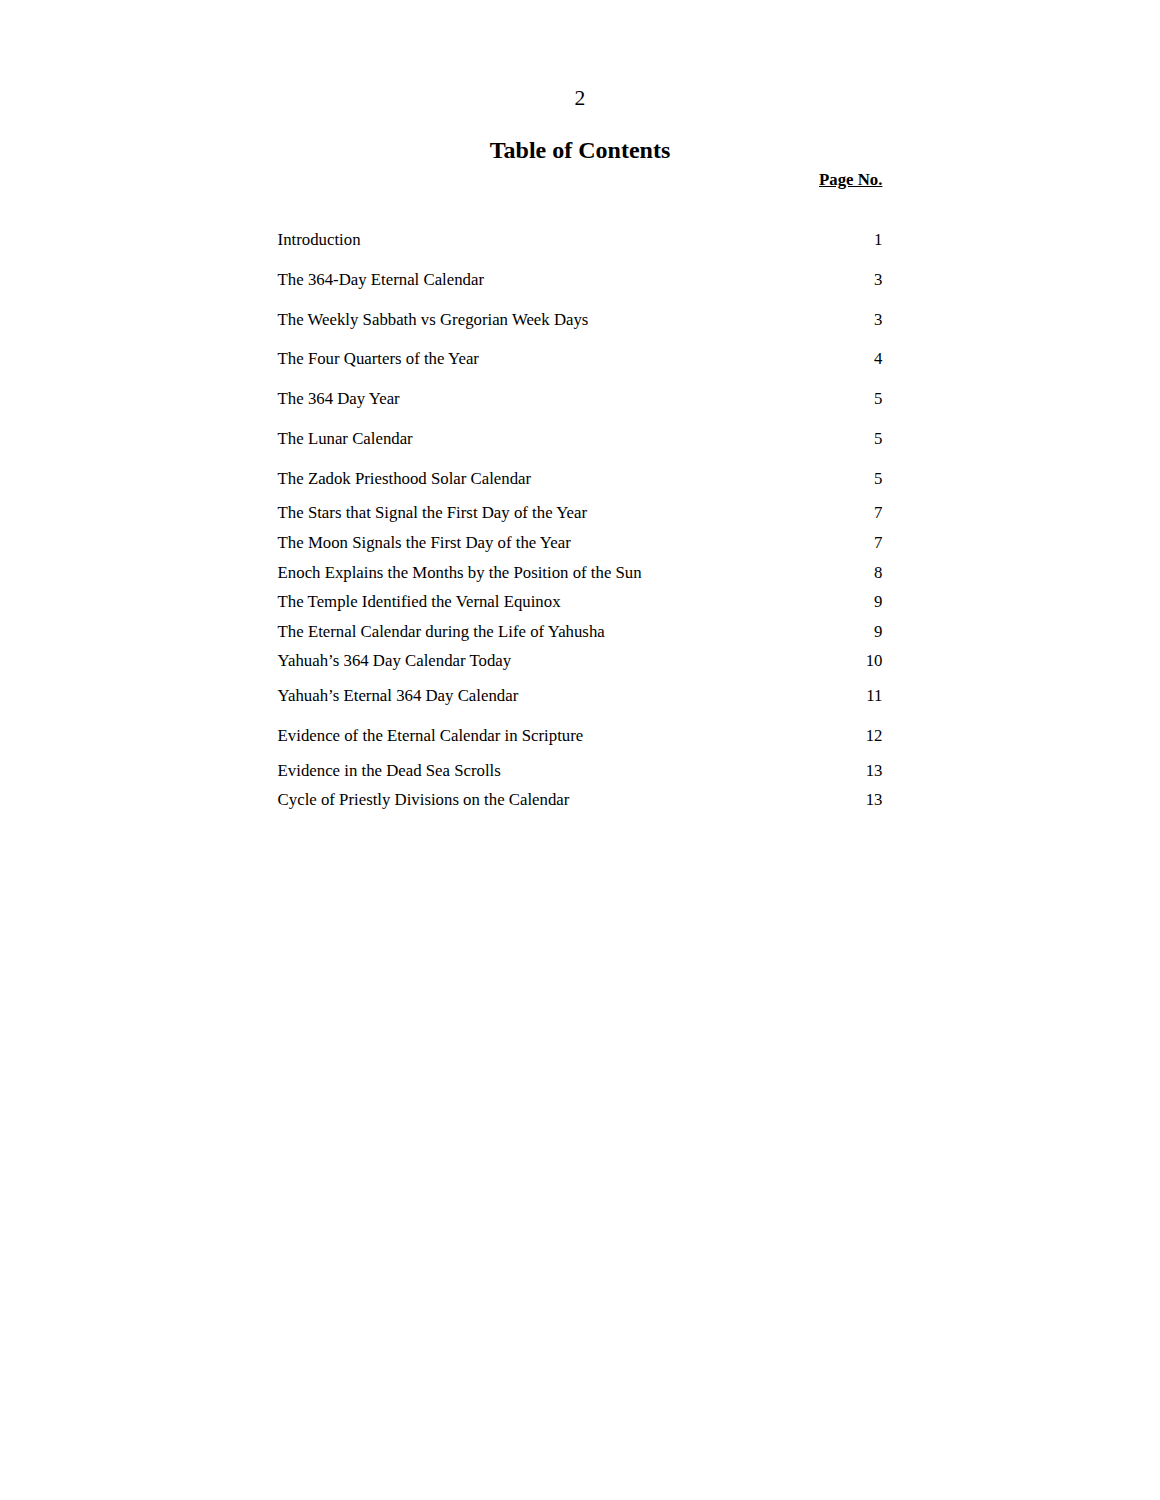2
Table of Contents
Page No.
| Introduction | 1 |
| The 364-Day Eternal Calendar | 3 |
| The Weekly Sabbath vs Gregorian Week Days | 3 |
| The Four Quarters of the Year | 4 |
| The 364 Day Year | 5 |
| The Lunar Calendar | 5 |
| The Zadok Priesthood Solar Calendar | 5 |
| The Stars that Signal the First Day of the Year | 7 |
| The Moon Signals the First Day of the Year | 7 |
| Enoch Explains the Months by the Position of the Sun | 8 |
| The Temple Identified the Vernal Equinox | 9 |
| The Eternal Calendar during the Life of Yahusha | 9 |
| Yahuah’s 364 Day Calendar Today | 10 |
| Yahuah’s Eternal 364 Day Calendar | 11 |
| Evidence of the Eternal Calendar in Scripture | 12 |
| Evidence in the Dead Sea Scrolls | 13 |
| Cycle of Priestly Divisions on the Calendar | 13 |